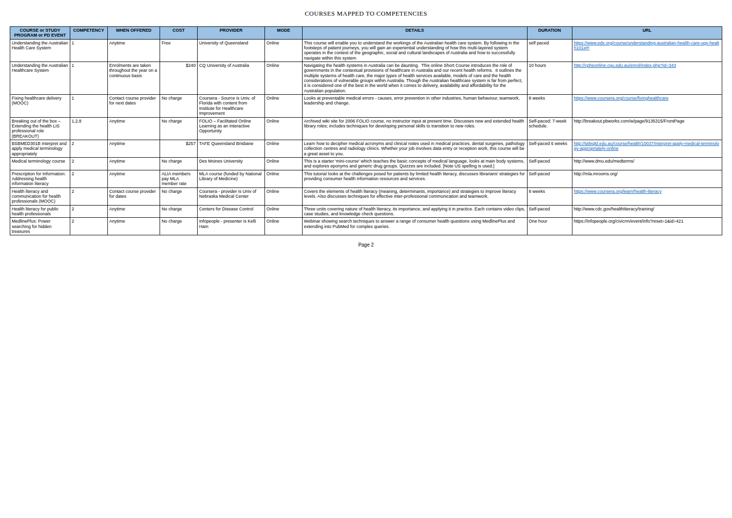COURSES MAPPED TO COMPETENCIES
| COURSE or STUDY PROGRAM or PD EVENT | COMPETENCY | WHEN OFFERED | COST | PROVIDER | MODE | DETAILS | DURATION | URL |
| --- | --- | --- | --- | --- | --- | --- | --- | --- |
| Understanding the Australian Health Care System | 1 | Anytime | Free | University of Queensland | Online | This course will enable you to understand the workings of the Australian health care system. By following in the footsteps of patient journeys, you will gain an experiential understanding of how this multi-layered system operates in the context of the geographic, social and cultural landscapes of Australia and how to successfully navigate within this system | self paced | https://www.edx.org/course/understanding-australian-health-care-uqx-health101x#! |
| Understanding the Australian Healthcare System | 1 | Enrolments are taken throughout the year on a continuous basis | $240 | CQ University of Australia | Online | Navigating the health systems in Australia can be daunting. This online Short Course introduces the role of governments in the contextual provisions of healthcare in Australia and our recent health reforms. It outlines the multiple systems of health care, the major types of health services available, models of care and the health considerations of vulnerable groups within Australia. Though the Australian healthcare system is far from perfect, it is considered one of the best in the world when it comes to delivery, availability and affordability for the Australian population. | 10 hours | http://cpheonline.cqu.edu.au/enrol/index.php?id=343 |
| Fixing healthcare delivery (MOOC) | 1 | Contact course provider for next dates | No charge | Coursera - Source is Univ. of Florida with content from Institute for Healthcare Improvement | Online | Looks at preventable medical errors - causes, error prevention in other industries, human behaviour, teamwork, leadership and change. | 8 weeks | https://www.coursera.org/course/fixinghealthcare |
| Breaking out of the box – Extending the health LIS professional role (BREAKOUT) | 1,2,8 | Anytime | No charge | FOLIO – Facilitated Online Learning as an Interactive Opportunity | Online | Archived wiki site for 2006 FOLIO course, no instructor input at present time. Discusses new and extended health library roles; includes techniques for developing personal skills to transition to new roles. | Self-paced; 7-week schedule. | http://breakout.pbworks.com/w/page/9135315/FrontPage |
| BSBMED301B Interpret and apply medical terminology appropriately | 2 | Anytime | $257 | TAFE Queensland Brisbane | Online | Learn how to decipher medical acronyms and clinical notes used in medical practices, dental surgeries, pathology collection centres and radiology clinics. Whether your job involves data entry or reception work, this course will be a great asset to you. | Self-paced 6 weeks | http://tafeqld.edu.au/course/health/10037/interpret-apply-medical-terminology-appropriately-online |
| Medical terminology course | 2 | Anytime | No charge | Des Moines University | Online | This is a starter 'mini-course' which teaches the basic concepts of medical language, looks at main body systems, and explores eponyms and generic drug groups. Quizzes are included. [Note US spelling is used.] | Self-paced | http://www.dmu.edu/medterms/ |
| Prescription for Information: Addressing health information literacy | 2 | Anytime | ALIA members pay MLA member rate | MLA course (funded by National Library of Medicine) | Online | This tutorial looks at the challenges posed for patients by limited health literacy, discusses librarians' strategies for providing consumer health information resources and services. | Self-paced | http://mla.mrooms.org/ |
| Health literacy and communication for health professionals (MOOC) | 2 | Contact course provider for dates | No charge | Coursera - provider is Univ of Nebraska Medical Center | Online | Covers the elements of health literacy (meaning, determinants, importance) and strategies to improve literacy levels. Also discusses techniques for effective inter-professional communication and teamwork. | 8 weeks | https://www.coursera.org/learn/health-literacy |
| Health literacy for public health professionals | 2 | Anytime | No charge | Centers for Disease Control | Online | Three units covering nature of health literacy, its importance, and applying it in practice. Each contains video clips, case studies, and knowledge check questions. | Self-paced | http://www.cdc.gov/healthliteracy/training/ |
| MedlinePlus: Power searching for hidden treasures | 2 | Anytime | No charge | Infopeople - presenter is Kelli Ham | Online | Webinar showing search techniques to answer a range of consumer health questions using MedlinePlus and extending into PubMed for complex queries. | One hour | https://infopeople.org/civicrm/event/info?reset=1&id=421 |
Page 2